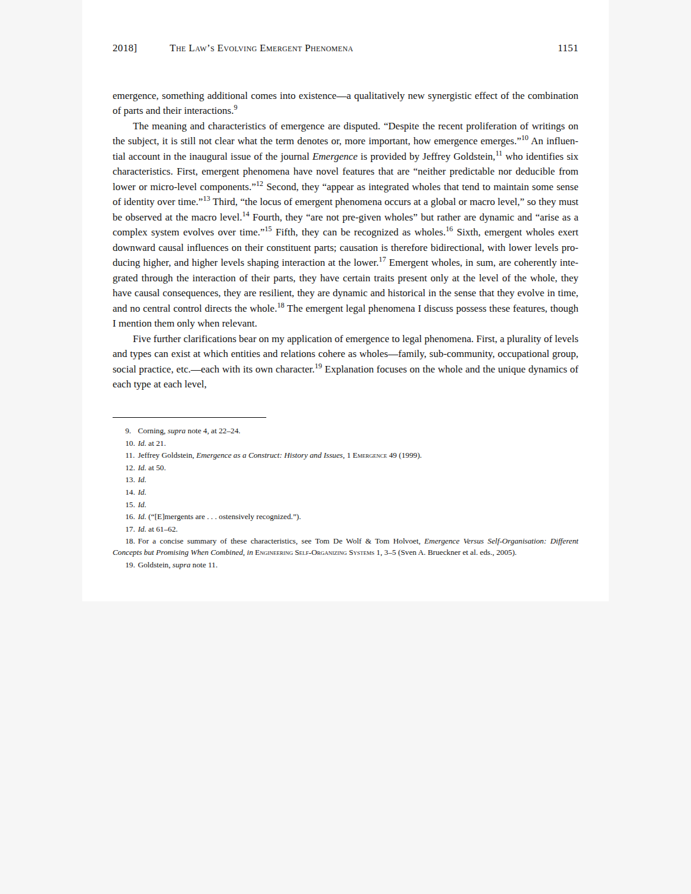2018] The Law’s Evolving Emergent Phenomena 1151
emergence, something additional comes into existence—a qualitatively new synergistic effect of the combination of parts and their interactions.9
The meaning and characteristics of emergence are disputed. “Despite the recent proliferation of writings on the subject, it is still not clear what the term denotes or, more important, how emergence emerges.”10 An influential account in the inaugural issue of the journal Emergence is provided by Jeffrey Goldstein,11 who identifies six characteristics. First, emergent phenomena have novel features that are “neither predictable nor deducible from lower or micro-level components.”12 Second, they “appear as integrated wholes that tend to maintain some sense of identity over time.”13 Third, “the locus of emergent phenomena occurs at a global or macro level,” so they must be observed at the macro level.14 Fourth, they “are not pre-given wholes” but rather are dynamic and “arise as a complex system evolves over time.”15 Fifth, they can be recognized as wholes.16 Sixth, emergent wholes exert downward causal influences on their constituent parts; causation is therefore bidirectional, with lower levels producing higher, and higher levels shaping interaction at the lower.17 Emergent wholes, in sum, are coherently integrated through the interaction of their parts, they have certain traits present only at the level of the whole, they have causal consequences, they are resilient, they are dynamic and historical in the sense that they evolve in time, and no central control directs the whole.18 The emergent legal phenomena I discuss possess these features, though I mention them only when relevant.
Five further clarifications bear on my application of emergence to legal phenomena. First, a plurality of levels and types can exist at which entities and relations cohere as wholes—family, sub-community, occupational group, social practice, etc.—each with its own character.19 Explanation focuses on the whole and the unique dynamics of each type at each level,
9. Corning, supra note 4, at 22–24.
10. Id. at 21.
11. Jeffrey Goldstein, Emergence as a Construct: History and Issues, 1 Emergence 49 (1999).
12. Id. at 50.
13. Id.
14. Id.
15. Id.
16. Id. (“[E]mergents are . . . ostensively recognized.”).
17. Id. at 61–62.
18. For a concise summary of these characteristics, see Tom De Wolf & Tom Holvoet, Emergence Versus Self-Organisation: Different Concepts but Promising When Combined, in Engineering Self-Organizing Systems 1, 3–5 (Sven A. Brueckner et al. eds., 2005).
19. Goldstein, supra note 11.